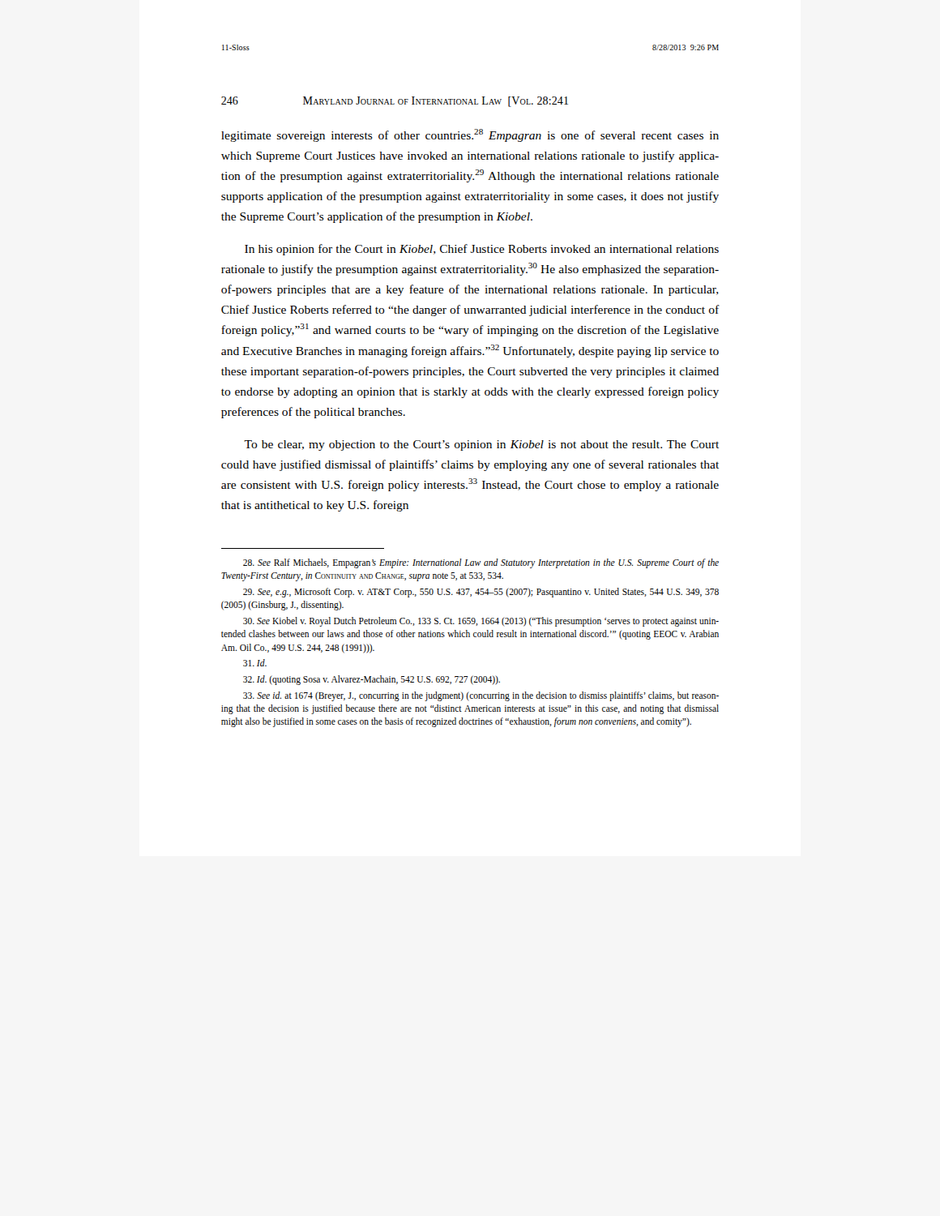11-Sloss 8/28/2013 9:26 PM
246 Maryland Journal of International Law [Vol. 28:241
legitimate sovereign interests of other countries.28 Empagran is one of several recent cases in which Supreme Court Justices have invoked an international relations rationale to justify application of the presumption against extraterritoriality.29 Although the international relations rationale supports application of the presumption against extraterritoriality in some cases, it does not justify the Supreme Court’s application of the presumption in Kiobel.
In his opinion for the Court in Kiobel, Chief Justice Roberts invoked an international relations rationale to justify the presumption against extraterritoriality.30 He also emphasized the separation-of-powers principles that are a key feature of the international relations rationale. In particular, Chief Justice Roberts referred to “the danger of unwarranted judicial interference in the conduct of foreign policy,”31 and warned courts to be “wary of impinging on the discretion of the Legislative and Executive Branches in managing foreign affairs.”32 Unfortunately, despite paying lip service to these important separation-of-powers principles, the Court subverted the very principles it claimed to endorse by adopting an opinion that is starkly at odds with the clearly expressed foreign policy preferences of the political branches.
To be clear, my objection to the Court’s opinion in Kiobel is not about the result. The Court could have justified dismissal of plaintiffs’ claims by employing any one of several rationales that are consistent with U.S. foreign policy interests.33 Instead, the Court chose to employ a rationale that is antithetical to key U.S. foreign
28. See Ralf Michaels, Empagran’s Empire: International Law and Statutory Interpretation in the U.S. Supreme Court of the Twenty-First Century, in Continuity and Change, supra note 5, at 533, 534.
29. See, e.g., Microsoft Corp. v. AT&T Corp., 550 U.S. 437, 454–55 (2007); Pasquantino v. United States, 544 U.S. 349, 378 (2005) (Ginsburg, J., dissenting).
30. See Kiobel v. Royal Dutch Petroleum Co., 133 S. Ct. 1659, 1664 (2013) (“This presumption ‘serves to protect against unintended clashes between our laws and those of other nations which could result in international discord.’” (quoting EEOC v. Arabian Am. Oil Co., 499 U.S. 244, 248 (1991))).
31. Id.
32. Id. (quoting Sosa v. Alvarez-Machain, 542 U.S. 692, 727 (2004)).
33. See id. at 1674 (Breyer, J., concurring in the judgment) (concurring in the decision to dismiss plaintiffs’ claims, but reasoning that the decision is justified because there are not “distinct American interests at issue” in this case, and noting that dismissal might also be justified in some cases on the basis of recognized doctrines of “exhaustion, forum non conveniens, and comity”).